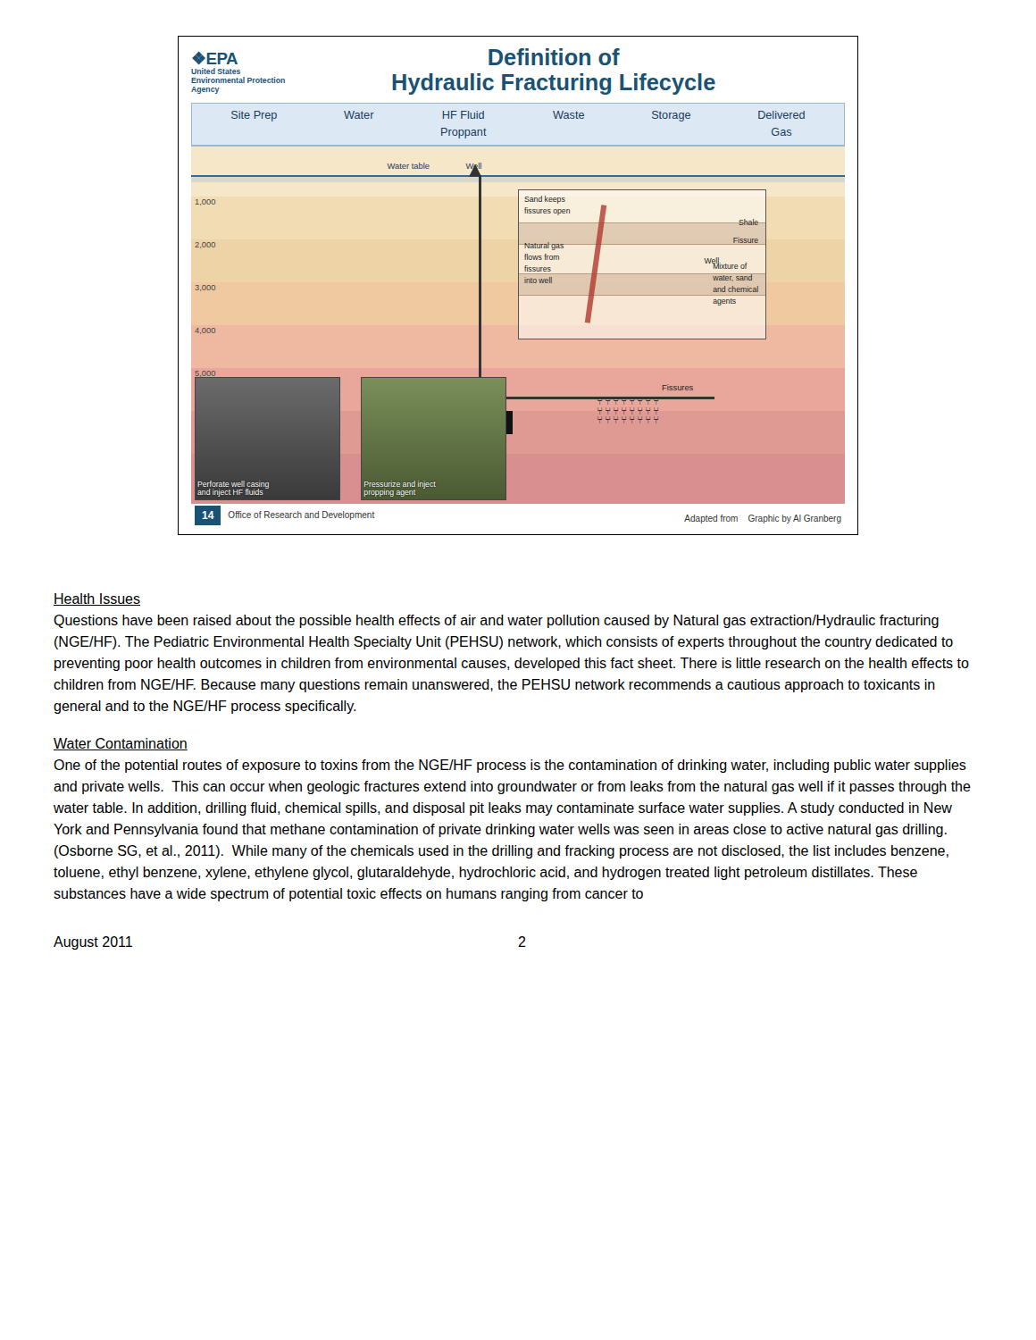❖EPA
United States
Environmental Protection
Agency
Definition of
Hydraulic Fracturing Lifecycle
Site Prep Water HF Fluid
Proppant Waste Storage Delivered
Gas
1,000
2,000
3,000
4,000
5,000
6,000
Water table
Well
Well turns
horizontal
Shale
Fissures
⑂⑂⑂⑂⑂⑂⑂⑂
⑂⑂⑂⑂⑂⑂⑂⑂
⑂⑂⑂⑂⑂⑂⑂⑂
Sand keeps
fissures open
Shale
Natural gas
flows from
fissures
into well
Fissure
Well
Mixture of
water, sand
and chemical
agents
Perforate well casing
and inject HF fluids
Pressurize and inject
propping agent
14 Office of Research and Development
Adapted from Graphic by Al Granberg
Health Issues
Questions have been raised about the possible health effects of air and water pollution caused by Natural gas extraction/Hydraulic fracturing (NGE/HF). The Pediatric Environmental Health Specialty Unit (PEHSU) network, which consists of experts throughout the country dedicated to preventing poor health outcomes in children from environmental causes, developed this fact sheet. There is little research on the health effects to children from NGE/HF. Because many questions remain unanswered, the PEHSU network recommends a cautious approach to toxicants in general and to the NGE/HF process specifically.
Water Contamination
One of the potential routes of exposure to toxins from the NGE/HF process is the contamination of drinking water, including public water supplies and private wells. This can occur when geologic fractures extend into groundwater or from leaks from the natural gas well if it passes through the water table. In addition, drilling fluid, chemical spills, and disposal pit leaks may contaminate surface water supplies. A study conducted in New York and Pennsylvania found that methane contamination of private drinking water wells was seen in areas close to active natural gas drilling. (Osborne SG, et al., 2011). While many of the chemicals used in the drilling and fracking process are not disclosed, the list includes benzene, toluene, ethyl benzene, xylene, ethylene glycol, glutaraldehyde, hydrochloric acid, and hydrogen treated light petroleum distillates. These substances have a wide spectrum of potential toxic effects on humans ranging from cancer to
August 2011 2